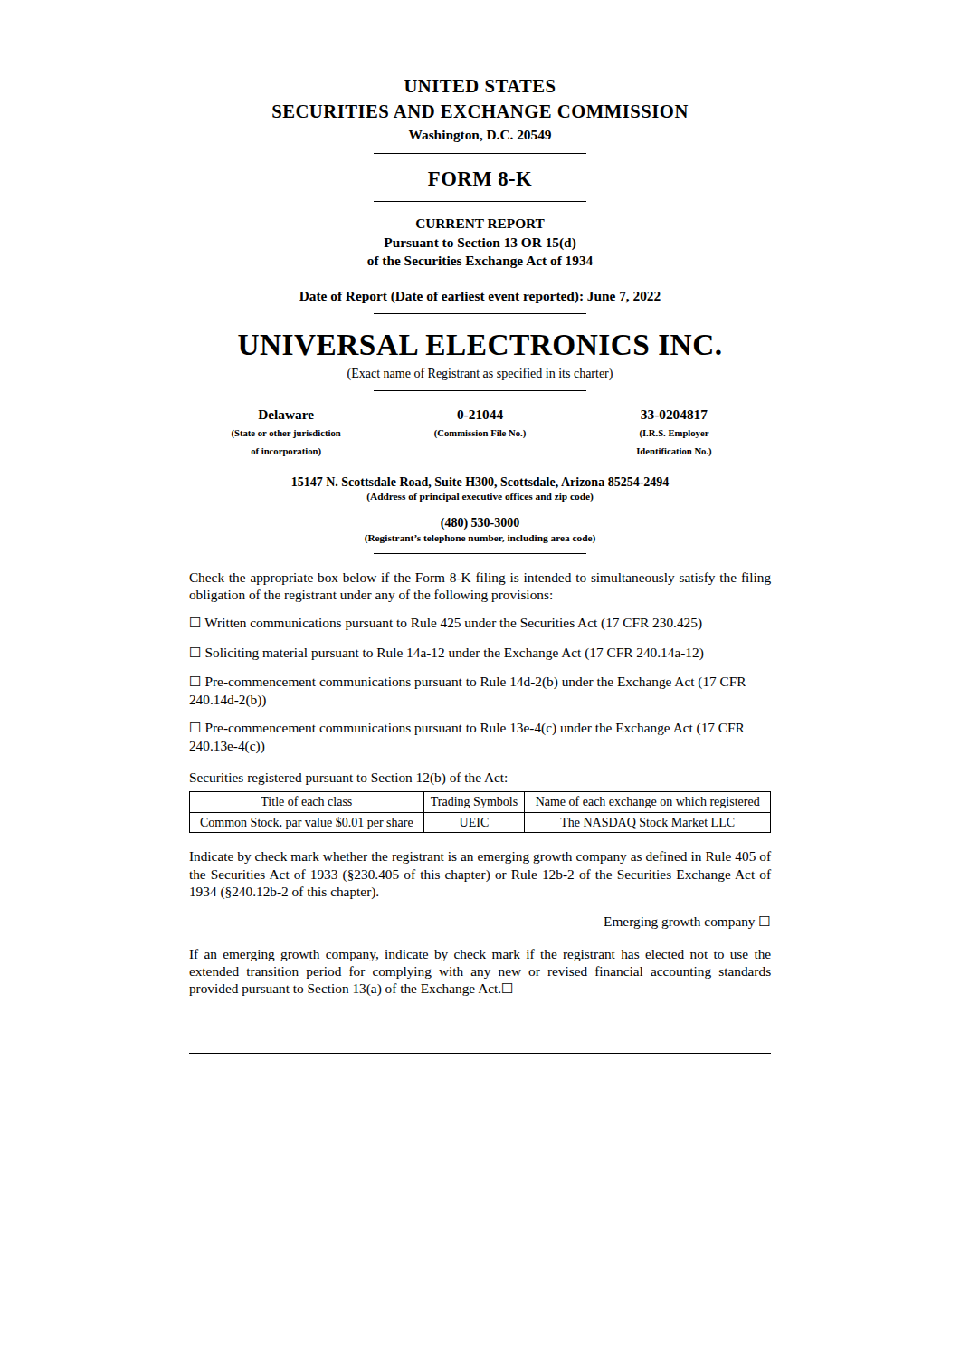UNITED STATES
SECURITIES AND EXCHANGE COMMISSION
Washington, D.C. 20549
FORM 8-K
CURRENT REPORT
Pursuant to Section 13 OR 15(d)
of the Securities Exchange Act of 1934
Date of Report (Date of earliest event reported): June 7, 2022
UNIVERSAL ELECTRONICS INC.
(Exact name of Registrant as specified in its charter)
| Delaware (State or other jurisdiction of incorporation) | 0-21044 (Commission File No.) | 33-0204817 (I.R.S. Employer Identification No.) |
15147 N. Scottsdale Road, Suite H300, Scottsdale, Arizona 85254-2494
(Address of principal executive offices and zip code)
(480) 530-3000
(Registrant’s telephone number, including area code)
Check the appropriate box below if the Form 8-K filing is intended to simultaneously satisfy the filing obligation of the registrant under any of the following provisions:
☐ Written communications pursuant to Rule 425 under the Securities Act (17 CFR 230.425)
☐ Soliciting material pursuant to Rule 14a-12 under the Exchange Act (17 CFR 240.14a-12)
☐ Pre-commencement communications pursuant to Rule 14d-2(b) under the Exchange Act (17 CFR 240.14d-2(b))
☐ Pre-commencement communications pursuant to Rule 13e-4(c) under the Exchange Act (17 CFR 240.13e-4(c))
Securities registered pursuant to Section 12(b) of the Act:
| Title of each class | Trading Symbols | Name of each exchange on which registered |
| --- | --- | --- |
| Common Stock, par value $0.01 per share | UEIC | The NASDAQ Stock Market LLC |
Indicate by check mark whether the registrant is an emerging growth company as defined in Rule 405 of the Securities Act of 1933 (§230.405 of this chapter) or Rule 12b-2 of the Securities Exchange Act of 1934 (§240.12b-2 of this chapter).
Emerging growth company ☐
If an emerging growth company, indicate by check mark if the registrant has elected not to use the extended transition period for complying with any new or revised financial accounting standards provided pursuant to Section 13(a) of the Exchange Act.☐